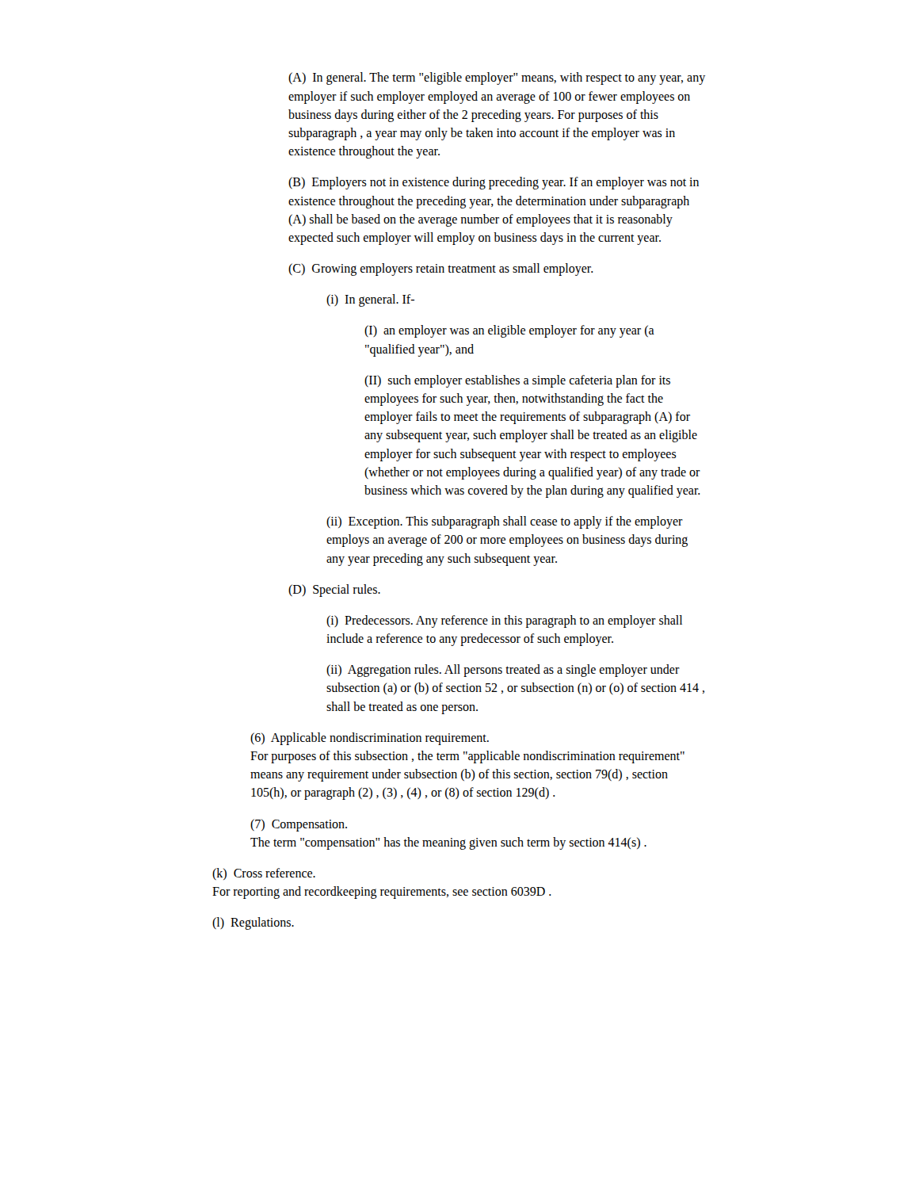(A) In general. The term "eligible employer" means, with respect to any year, any employer if such employer employed an average of 100 or fewer employees on business days during either of the 2 preceding years. For purposes of this subparagraph , a year may only be taken into account if the employer was in existence throughout the year.
(B) Employers not in existence during preceding year. If an employer was not in existence throughout the preceding year, the determination under subparagraph (A) shall be based on the average number of employees that it is reasonably expected such employer will employ on business days in the current year.
(C) Growing employers retain treatment as small employer.
(i) In general. If-
(I) an employer was an eligible employer for any year (a "qualified year"), and
(II) such employer establishes a simple cafeteria plan for its employees for such year, then, notwithstanding the fact the employer fails to meet the requirements of subparagraph (A) for any subsequent year, such employer shall be treated as an eligible employer for such subsequent year with respect to employees (whether or not employees during a qualified year) of any trade or business which was covered by the plan during any qualified year.
(ii) Exception. This subparagraph shall cease to apply if the employer employs an average of 200 or more employees on business days during any year preceding any such subsequent year.
(D) Special rules.
(i) Predecessors. Any reference in this paragraph to an employer shall include a reference to any predecessor of such employer.
(ii) Aggregation rules. All persons treated as a single employer under subsection (a) or (b) of section 52 , or subsection (n) or (o) of section 414 , shall be treated as one person.
(6) Applicable nondiscrimination requirement.
For purposes of this subsection , the term "applicable nondiscrimination requirement" means any requirement under subsection (b) of this section, section 79(d) , section 105(h), or paragraph (2) , (3) , (4) , or (8) of section 129(d) .
(7) Compensation.
The term "compensation" has the meaning given such term by section 414(s) .
(k) Cross reference.
For reporting and recordkeeping requirements, see section 6039D .
(l) Regulations.